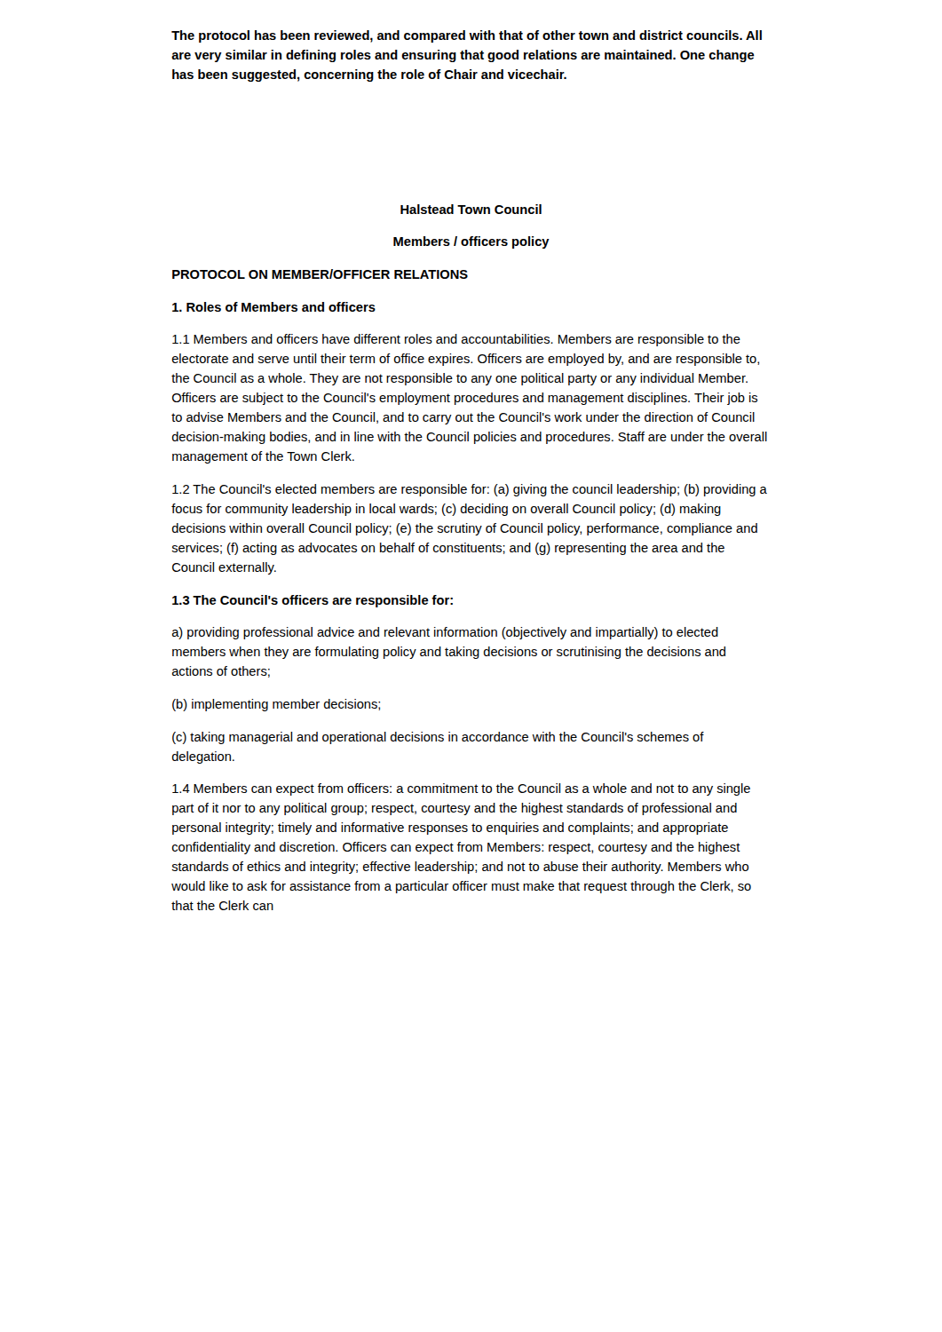The protocol has been reviewed, and compared with that of other town and district councils. All are very similar in defining roles and ensuring that good relations are maintained. One change has been suggested, concerning the role of Chair and vicechair.
Halstead Town Council
Members / officers policy
PROTOCOL ON MEMBER/OFFICER RELATIONS
1. Roles of Members and officers
1.1 Members and officers have different roles and accountabilities. Members are responsible to the electorate and serve until their term of office expires. Officers are employed by, and are responsible to, the Council as a whole. They are not responsible to any one political party or any individual Member. Officers are subject to the Council's employment procedures and management disciplines. Their job is to advise Members and the Council, and to carry out the Council's work under the direction of Council decision-making bodies, and in line with the Council policies and procedures. Staff are under the overall management of the Town Clerk.
1.2 The Council's elected members are responsible for: (a) giving the council leadership; (b) providing a focus for community leadership in local wards; (c) deciding on overall Council policy; (d) making decisions within overall Council policy; (e) the scrutiny of Council policy, performance, compliance and services; (f) acting as advocates on behalf of constituents; and (g) representing the area and the Council externally.
1.3 The Council's officers are responsible for:
a) providing professional advice and relevant information (objectively and impartially) to elected members when they are formulating policy and taking decisions or scrutinising the decisions and actions of others;
(b) implementing member decisions;
(c) taking managerial and operational decisions in accordance with the Council's schemes of delegation.
1.4 Members can expect from officers: a commitment to the Council as a whole and not to any single part of it nor to any political group; respect, courtesy and the highest standards of professional and personal integrity; timely and informative responses to enquiries and complaints; and appropriate confidentiality and discretion. Officers can expect from Members: respect, courtesy and the highest standards of ethics and integrity; effective leadership; and not to abuse their authority. Members who would like to ask for assistance from a particular officer must make that request through the Clerk, so that the Clerk can